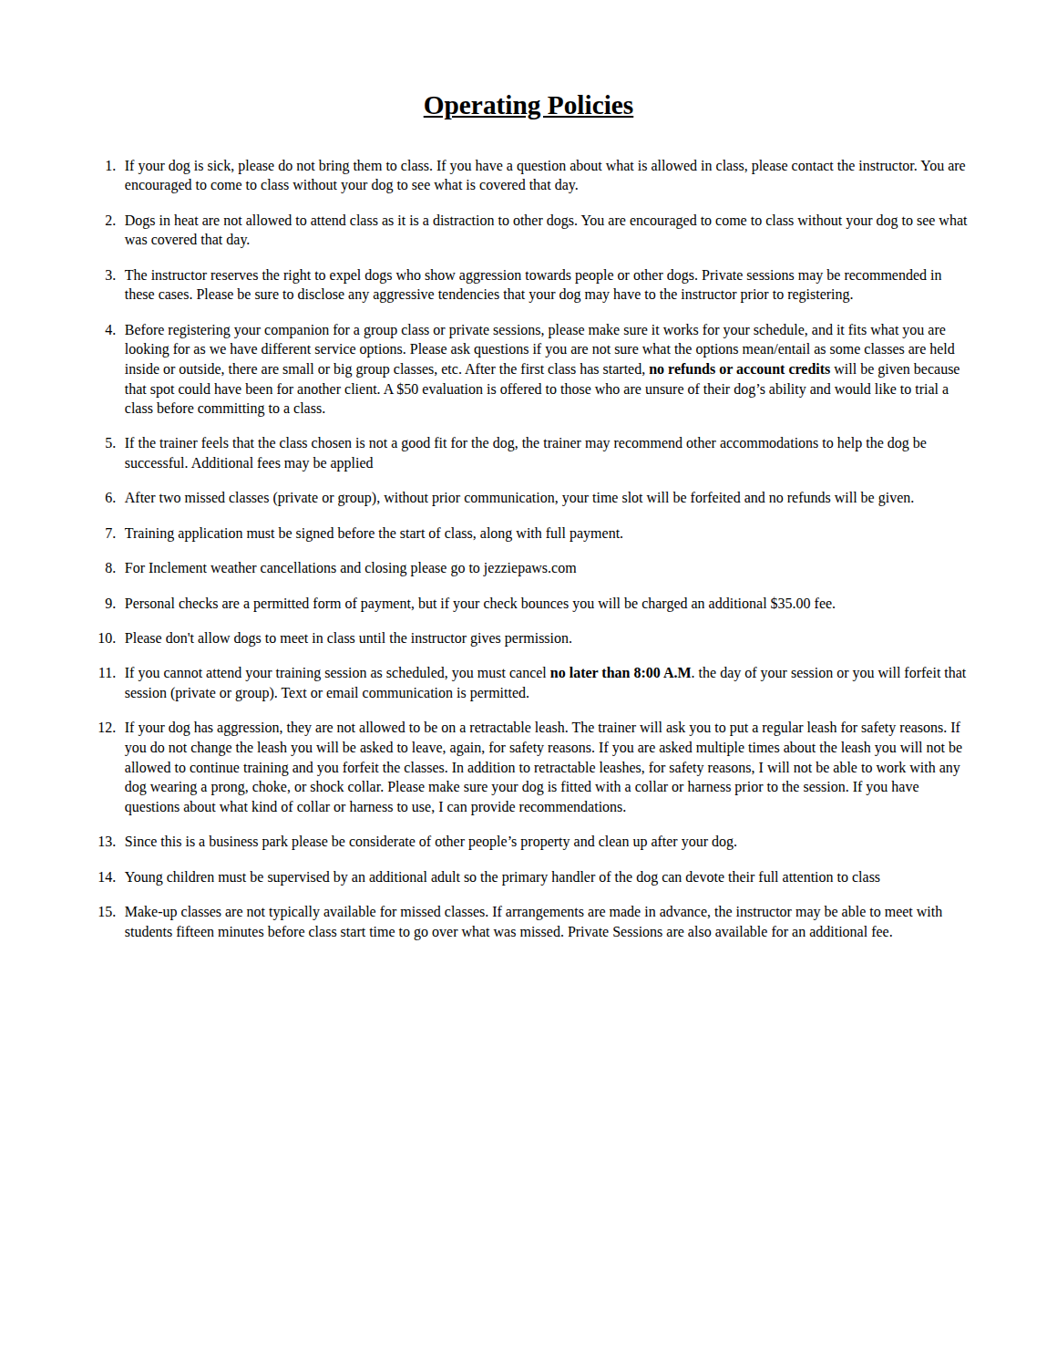Operating Policies
If your dog is sick, please do not bring them to class. If you have a question about what is allowed in class, please contact the instructor. You are encouraged to come to class without your dog to see what is covered that day.
Dogs in heat are not allowed to attend class as it is a distraction to other dogs. You are encouraged to come to class without your dog to see what was covered that day.
The instructor reserves the right to expel dogs who show aggression towards people or other dogs. Private sessions may be recommended in these cases. Please be sure to disclose any aggressive tendencies that your dog may have to the instructor prior to registering.
Before registering your companion for a group class or private sessions, please make sure it works for your schedule, and it fits what you are looking for as we have different service options. Please ask questions if you are not sure what the options mean/entail as some classes are held inside or outside, there are small or big group classes, etc. After the first class has started, no refunds or account credits will be given because that spot could have been for another client. A $50 evaluation is offered to those who are unsure of their dog’s ability and would like to trial a class before committing to a class.
If the trainer feels that the class chosen is not a good fit for the dog, the trainer may recommend other accommodations to help the dog be successful. Additional fees may be applied
After two missed classes (private or group), without prior communication, your time slot will be forfeited and no refunds will be given.
Training application must be signed before the start of class, along with full payment.
For Inclement weather cancellations and closing please go to jezziepaws.com
Personal checks are a permitted form of payment, but if your check bounces you will be charged an additional $35.00 fee.
Please don't allow dogs to meet in class until the instructor gives permission.
If you cannot attend your training session as scheduled, you must cancel no later than 8:00 A.M. the day of your session or you will forfeit that session (private or group). Text or email communication is permitted.
If your dog has aggression, they are not allowed to be on a retractable leash. The trainer will ask you to put a regular leash for safety reasons. If you do not change the leash you will be asked to leave, again, for safety reasons. If you are asked multiple times about the leash you will not be allowed to continue training and you forfeit the classes. In addition to retractable leashes, for safety reasons, I will not be able to work with any dog wearing a prong, choke, or shock collar. Please make sure your dog is fitted with a collar or harness prior to the session. If you have questions about what kind of collar or harness to use, I can provide recommendations.
Since this is a business park please be considerate of other people’s property and clean up after your dog.
Young children must be supervised by an additional adult so the primary handler of the dog can devote their full attention to class
Make-up classes are not typically available for missed classes. If arrangements are made in advance, the instructor may be able to meet with students fifteen minutes before class start time to go over what was missed. Private Sessions are also available for an additional fee.